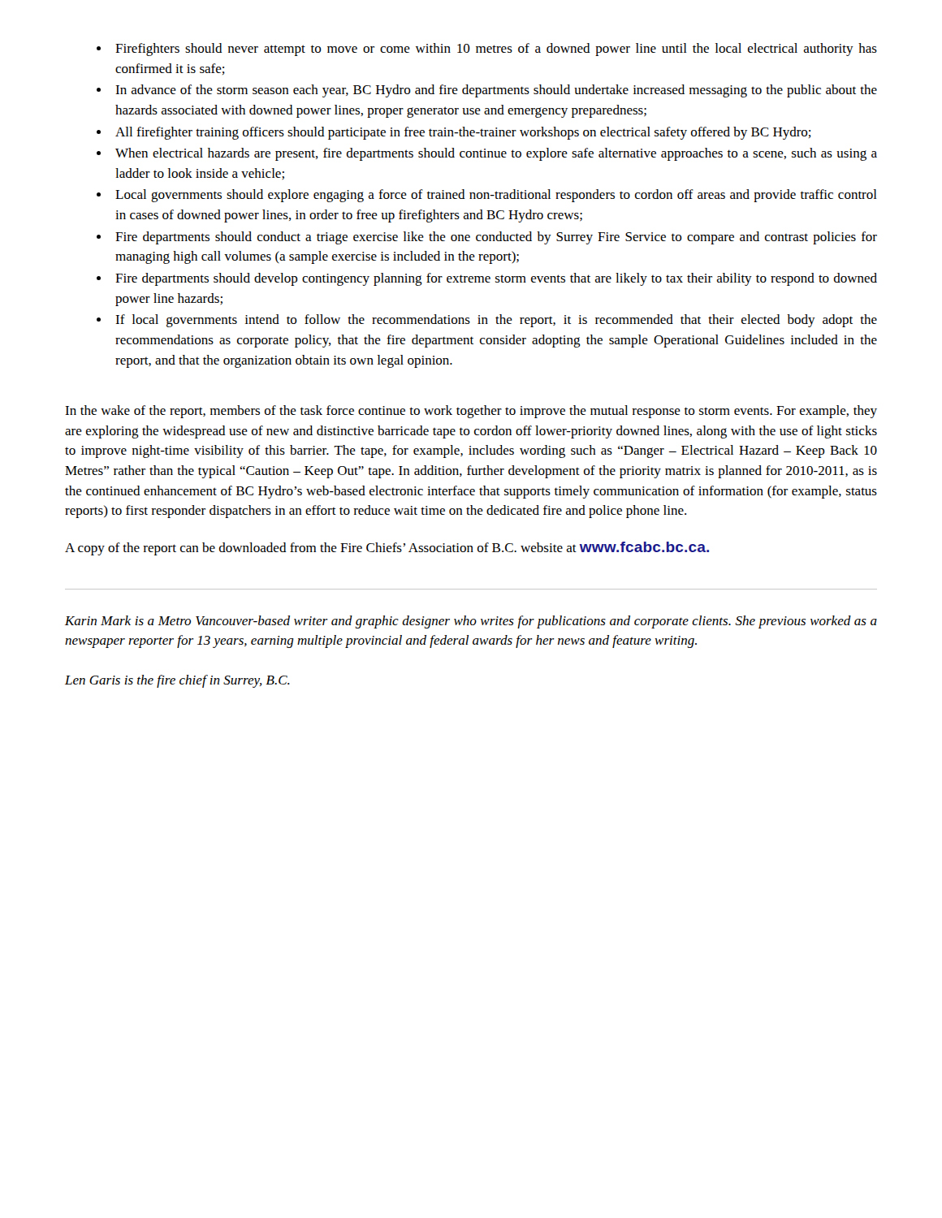Firefighters should never attempt to move or come within 10 metres of a downed power line until the local electrical authority has confirmed it is safe;
In advance of the storm season each year, BC Hydro and fire departments should undertake increased messaging to the public about the hazards associated with downed power lines, proper generator use and emergency preparedness;
All firefighter training officers should participate in free train-the-trainer workshops on electrical safety offered by BC Hydro;
When electrical hazards are present, fire departments should continue to explore safe alternative approaches to a scene, such as using a ladder to look inside a vehicle;
Local governments should explore engaging a force of trained non-traditional responders to cordon off areas and provide traffic control in cases of downed power lines, in order to free up firefighters and BC Hydro crews;
Fire departments should conduct a triage exercise like the one conducted by Surrey Fire Service to compare and contrast policies for managing high call volumes (a sample exercise is included in the report);
Fire departments should develop contingency planning for extreme storm events that are likely to tax their ability to respond to downed power line hazards;
If local governments intend to follow the recommendations in the report, it is recommended that their elected body adopt the recommendations as corporate policy, that the fire department consider adopting the sample Operational Guidelines included in the report, and that the organization obtain its own legal opinion.
In the wake of the report, members of the task force continue to work together to improve the mutual response to storm events. For example, they are exploring the widespread use of new and distinctive barricade tape to cordon off lower-priority downed lines, along with the use of light sticks to improve night-time visibility of this barrier. The tape, for example, includes wording such as “Danger – Electrical Hazard – Keep Back 10 Metres” rather than the typical “Caution – Keep Out” tape. In addition, further development of the priority matrix is planned for 2010-2011, as is the continued enhancement of BC Hydro’s web-based electronic interface that supports timely communication of information (for example, status reports) to first responder dispatchers in an effort to reduce wait time on the dedicated fire and police phone line.
A copy of the report can be downloaded from the Fire Chiefs’ Association of B.C. website at www.fcabc.bc.ca.
Karin Mark is a Metro Vancouver-based writer and graphic designer who writes for publications and corporate clients. She previous worked as a newspaper reporter for 13 years, earning multiple provincial and federal awards for her news and feature writing.
Len Garis is the fire chief in Surrey, B.C.